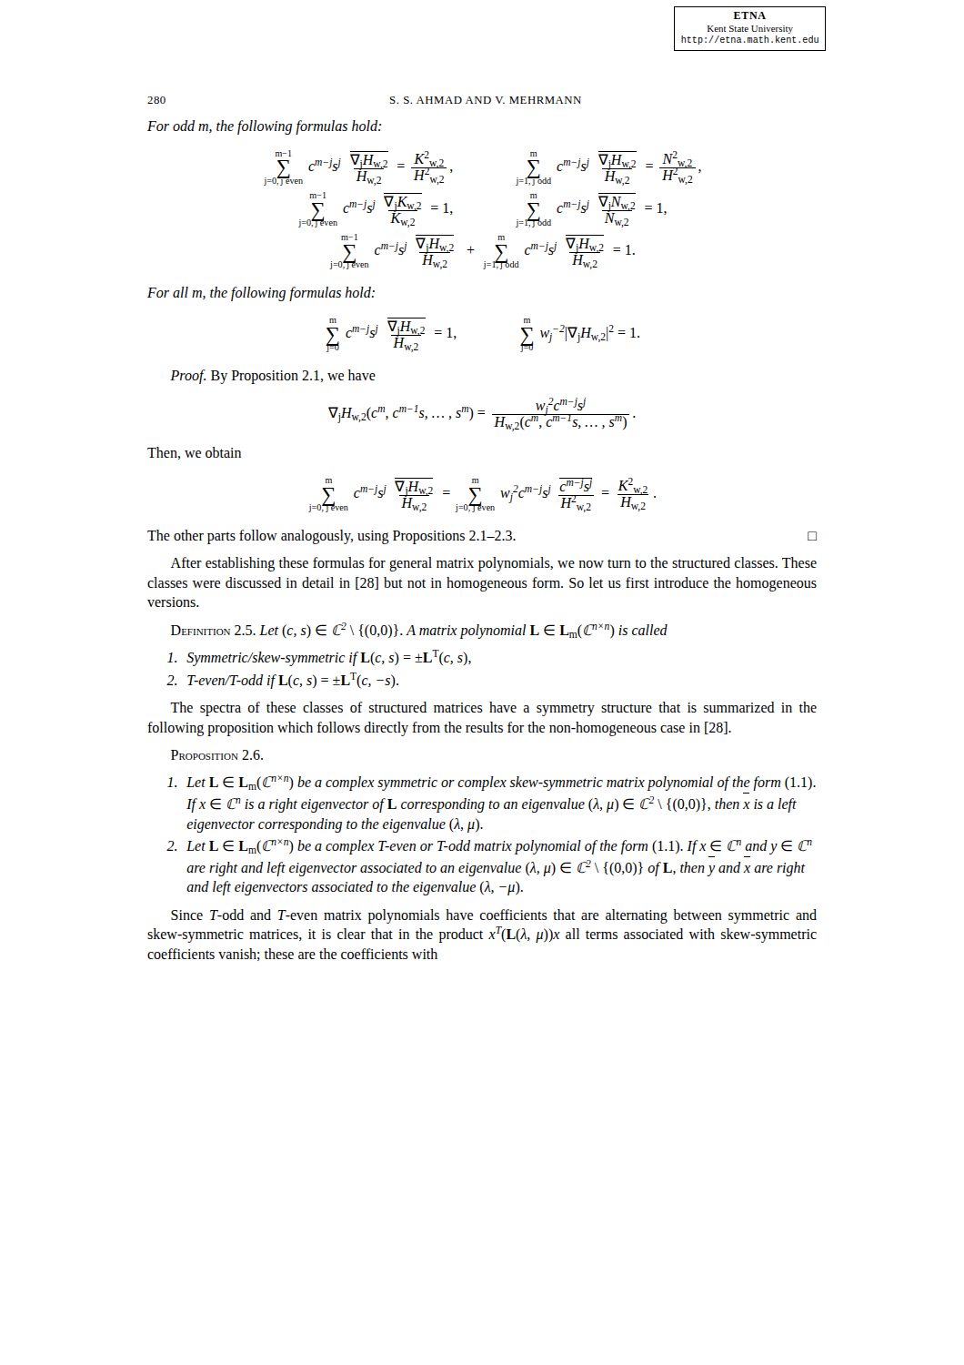ETNA
Kent State University
http://etna.math.kent.edu
280 S. S. AHMAD AND V. MEHRMANN
For odd m, the following formulas hold:
m−1 ∑ j=0, j even cm−jsj ∇jHw,2 Hw,2 = K2w,2 H2w,2 , m ∑ j=1, j odd cm−jsj ∇jHw,2 Hw,2 = N2w,2 H2w,2 ,
m−1 ∑ j=0, j even cm−jsj ∇jKw,2 Kw,2 = 1, m ∑ j=1, j odd cm−jsj ∇jNw,2 Nw,2 = 1,
m−1 ∑ j=0, j even cm−jsj ∇jHw,2 Hw,2 + m ∑ j=1, j odd cm−jsj ∇jHw,2 Hw,2 = 1.
For all m, the following formulas hold:
m ∑ j=0 cm−jsj ∇jHw,2 Hw,2 = 1, m ∑ j=0 wj−2|∇jHw,2|2 = 1.
Proof. By Proposition 2.1, we have
∇jHw,2(cm, cm−1s, … , sm) = wj2cm−jsj Hw,2(cm, cm−1s, … , sm) .
Then, we obtain
m ∑ j=0, j even cm−jsj ∇jHw,2 Hw,2 = m ∑ j=0, j even wj2cm−jsj cm−jsj H2w,2 = K2w,2 Hw,2 .
The other parts follow analogously, using Propositions 2.1–2.3. □
After establishing these formulas for general matrix polynomials, we now turn to the structured classes. These classes were discussed in detail in [28] but not in homogeneous form. So let us first introduce the homogeneous versions.
Definition 2.5. Let (c, s) ∈ ℂ2 \ {(0,0)}. A matrix polynomial L ∈ Lm(ℂn×n) is called
1. Symmetric/skew-symmetric if L(c, s) = ±LT(c, s),
2. T-even/T-odd if L(c, s) = ±LT(c, −s).
The spectra of these classes of structured matrices have a symmetry structure that is summarized in the following proposition which follows directly from the results for the non-homogeneous case in [28].
Proposition 2.6.
1. Let L ∈ Lm(ℂn×n) be a complex symmetric or complex skew-symmetric matrix polynomial of the form (1.1). If x ∈ ℂn is a right eigenvector of L corresponding to an eigenvalue (λ, μ) ∈ ℂ2 \ {(0,0)}, then x is a left eigenvector corresponding to the eigenvalue (λ, μ).
2. Let L ∈ Lm(ℂn×n) be a complex T-even or T-odd matrix polynomial of the form (1.1). If x ∈ ℂn and y ∈ ℂn are right and left eigenvector associated to an eigenvalue (λ, μ) ∈ ℂ2 \ {(0,0)} of L, then y and x are right and left eigenvectors associated to the eigenvalue (λ, −μ).
Since T-odd and T-even matrix polynomials have coefficients that are alternating between symmetric and skew-symmetric matrices, it is clear that in the product xT(L(λ, μ))x all terms associated with skew-symmetric coefficients vanish; these are the coefficients with